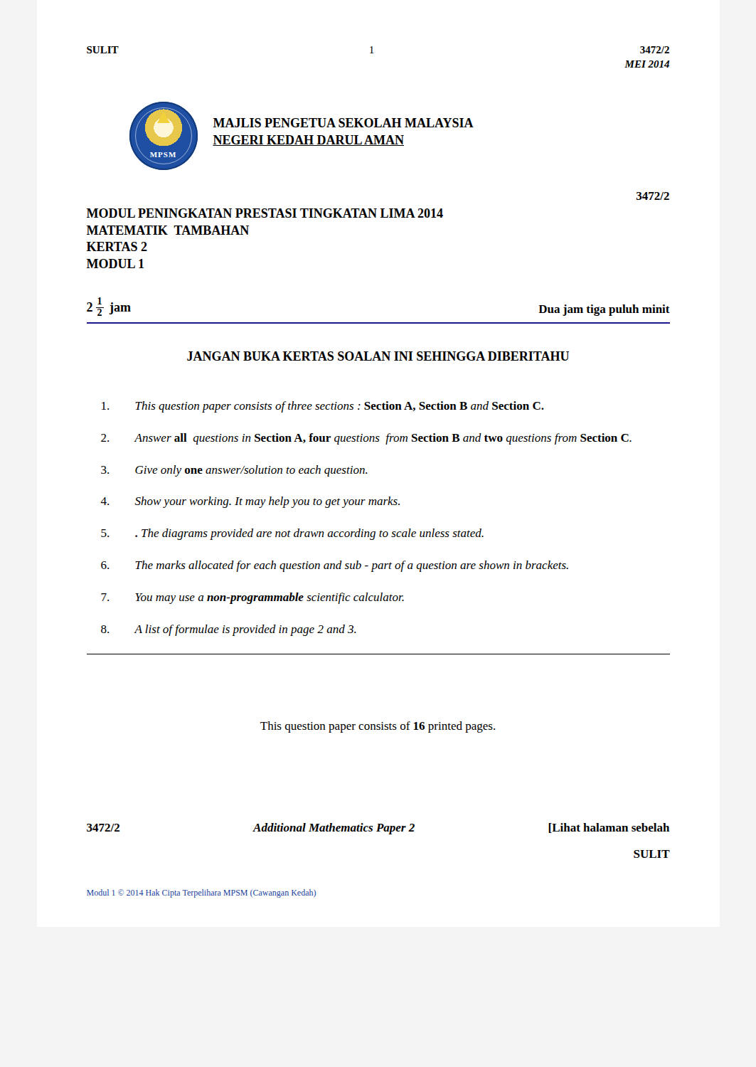SULIT
1
3472/2
MEI 2014
MPSM
MAJLIS PENGETUA SEKOLAH MALAYSIA
NEGERI KEDAH DARUL AMAN
3472/2
MODUL PENINGKATAN PRESTASI TINGKATAN LIMA 2014
MATEMATIK TAMBAHAN
KERTAS 2
MODUL 1
212 jam
Dua jam tiga puluh minit
JANGAN BUKA KERTAS SOALAN INI SEHINGGA DIBERITAHU
This question paper consists of three sections : Section A, Section B and Section C.
Answer all questions in Section A, four questions from Section B and two questions from Section C.
Give only one answer/solution to each question.
Show your working. It may help you to get your marks.
. The diagrams provided are not drawn according to scale unless stated.
The marks allocated for each question and sub - part of a question are shown in brackets.
You may use a non-programmable scientific calculator.
A list of formulae is provided in page 2 and 3.
This question paper consists of 16 printed pages.
3472/2
Additional Mathematics Paper 2
[Lihat halaman sebelah
SULIT
Modul 1 © 2014 Hak Cipta Terpelihara MPSM (Cawangan Kedah)